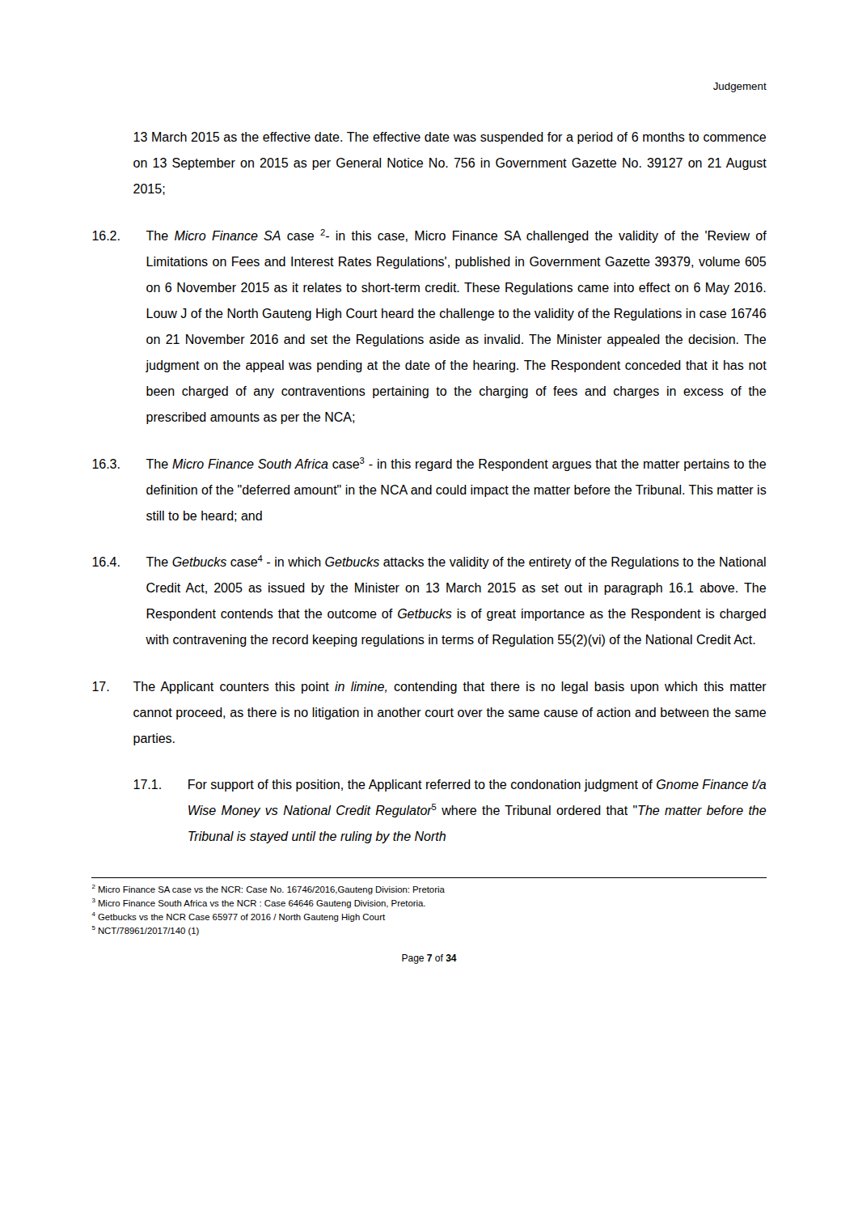Judgement
13 March 2015 as the effective date. The effective date was suspended for a period of 6 months to commence on 13 September on 2015 as per General Notice No. 756 in Government Gazette No. 39127 on 21 August 2015;
16.2. The Micro Finance SA case 2- in this case, Micro Finance SA challenged the validity of the 'Review of Limitations on Fees and Interest Rates Regulations', published in Government Gazette 39379, volume 605 on 6 November 2015 as it relates to short-term credit. These Regulations came into effect on 6 May 2016. Louw J of the North Gauteng High Court heard the challenge to the validity of the Regulations in case 16746 on 21 November 2016 and set the Regulations aside as invalid. The Minister appealed the decision. The judgment on the appeal was pending at the date of the hearing. The Respondent conceded that it has not been charged of any contraventions pertaining to the charging of fees and charges in excess of the prescribed amounts as per the NCA;
16.3. The Micro Finance South Africa case3 - in this regard the Respondent argues that the matter pertains to the definition of the "deferred amount" in the NCA and could impact the matter before the Tribunal. This matter is still to be heard; and
16.4. The Getbucks case4 - in which Getbucks attacks the validity of the entirety of the Regulations to the National Credit Act, 2005 as issued by the Minister on 13 March 2015 as set out in paragraph 16.1 above. The Respondent contends that the outcome of Getbucks is of great importance as the Respondent is charged with contravening the record keeping regulations in terms of Regulation 55(2)(vi) of the National Credit Act.
17. The Applicant counters this point in limine, contending that there is no legal basis upon which this matter cannot proceed, as there is no litigation in another court over the same cause of action and between the same parties.
17.1. For support of this position, the Applicant referred to the condonation judgment of Gnome Finance t/a Wise Money vs National Credit Regulator5 where the Tribunal ordered that "The matter before the Tribunal is stayed until the ruling by the North
2 Micro Finance SA case vs the NCR: Case No. 16746/2016,Gauteng Division: Pretoria
3 Micro Finance South Africa vs the NCR : Case 64646 Gauteng Division, Pretoria.
4 Getbucks vs the NCR Case 65977 of 2016 / North Gauteng High Court
5 NCT/78961/2017/140 (1)
Page 7 of 34